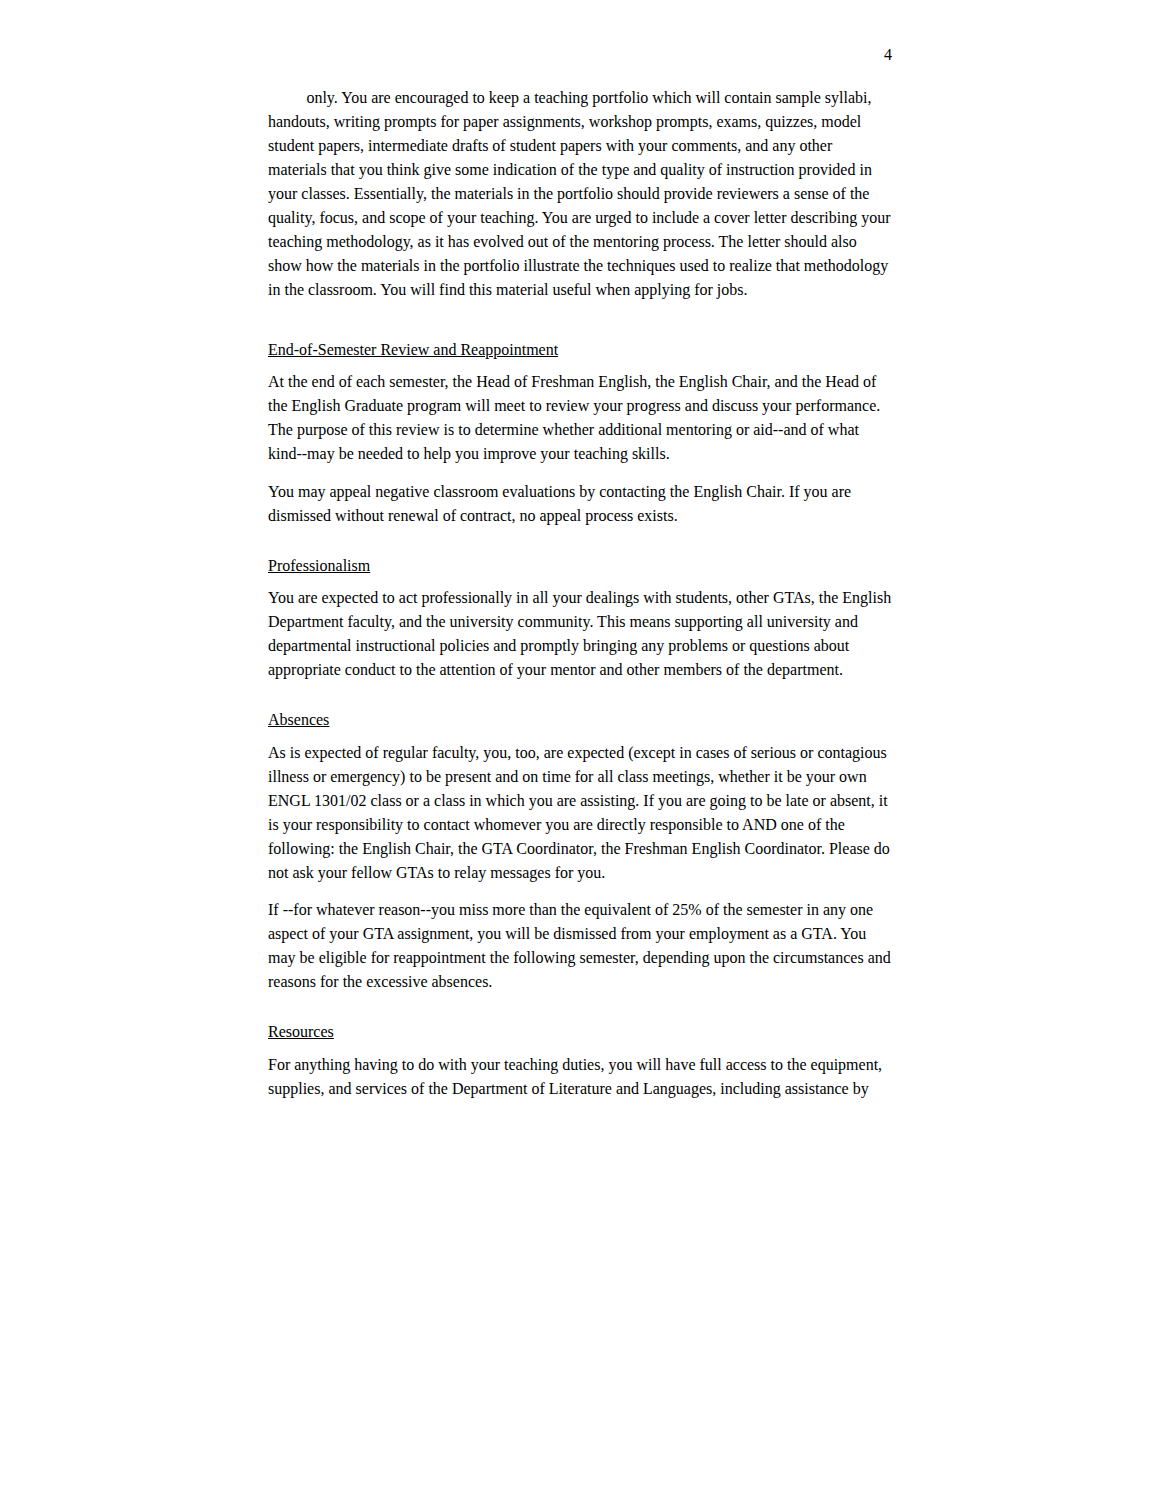4
only. You are encouraged to keep a teaching portfolio which will contain sample syllabi, handouts, writing prompts for paper assignments, workshop prompts, exams, quizzes, model student papers, intermediate drafts of student papers with your comments, and any other materials that you think give some indication of the type and quality of instruction provided in your classes. Essentially, the materials in the portfolio should provide reviewers a sense of the quality, focus, and scope of your teaching. You are urged to include a cover letter describing your teaching methodology, as it has evolved out of the mentoring process. The letter should also show how the materials in the portfolio illustrate the techniques used to realize that methodology in the classroom. You will find this material useful when applying for jobs.
End-of-Semester Review and Reappointment
At the end of each semester, the Head of Freshman English, the English Chair, and the Head of the English Graduate program will meet to review your progress and discuss your performance. The purpose of this review is to determine whether additional mentoring or aid--and of what kind--may be needed to help you improve your teaching skills.
You may appeal negative classroom evaluations by contacting the English Chair. If you are dismissed without renewal of contract, no appeal process exists.
Professionalism
You are expected to act professionally in all your dealings with students, other GTAs, the English Department faculty, and the university community. This means supporting all university and departmental instructional policies and promptly bringing any problems or questions about appropriate conduct to the attention of your mentor and other members of the department.
Absences
As is expected of regular faculty, you, too, are expected (except in cases of serious or contagious illness or emergency) to be present and on time for all class meetings, whether it be your own ENGL 1301/02 class or a class in which you are assisting. If you are going to be late or absent, it is your responsibility to contact whomever you are directly responsible to AND one of the following: the English Chair, the GTA Coordinator, the Freshman English Coordinator. Please do not ask your fellow GTAs to relay messages for you.
If --for whatever reason--you miss more than the equivalent of 25% of the semester in any one aspect of your GTA assignment, you will be dismissed from your employment as a GTA. You may be eligible for reappointment the following semester, depending upon the circumstances and reasons for the excessive absences.
Resources
For anything having to do with your teaching duties, you will have full access to the equipment, supplies, and services of the Department of Literature and Languages, including assistance by